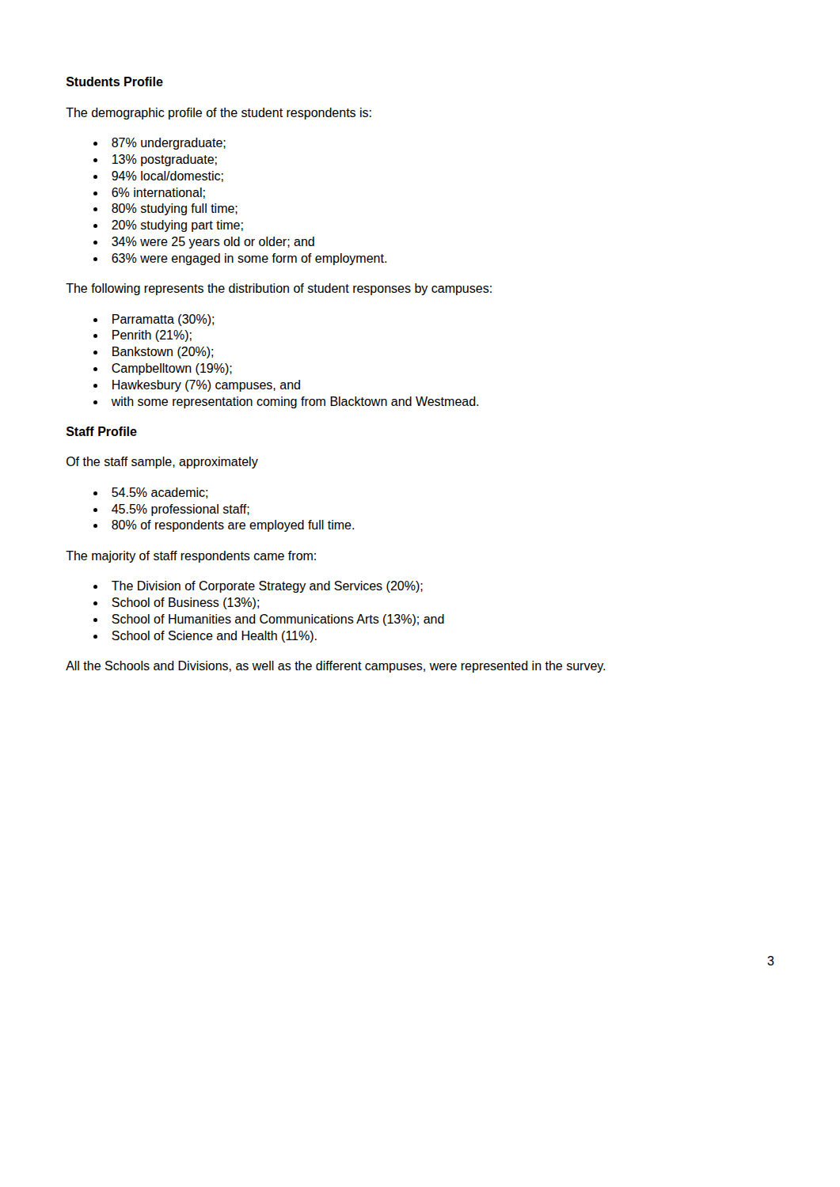Students Profile
The demographic profile of the student respondents is:
87% undergraduate;
13% postgraduate;
94% local/domestic;
6% international;
80% studying full time;
20% studying part time;
34% were 25 years old or older; and
63% were engaged in some form of employment.
The following represents the distribution of student responses by campuses:
Parramatta (30%);
Penrith (21%);
Bankstown (20%);
Campbelltown (19%);
Hawkesbury (7%) campuses, and
with some representation coming from Blacktown and Westmead.
Staff Profile
Of the staff sample, approximately
54.5% academic;
45.5% professional staff;
80% of respondents are employed full time.
The majority of staff respondents came from:
The Division of Corporate Strategy and Services (20%);
School of Business (13%);
School of Humanities and Communications Arts (13%); and
School of Science and Health (11%).
All the Schools and Divisions, as well as the different campuses, were represented in the survey.
3